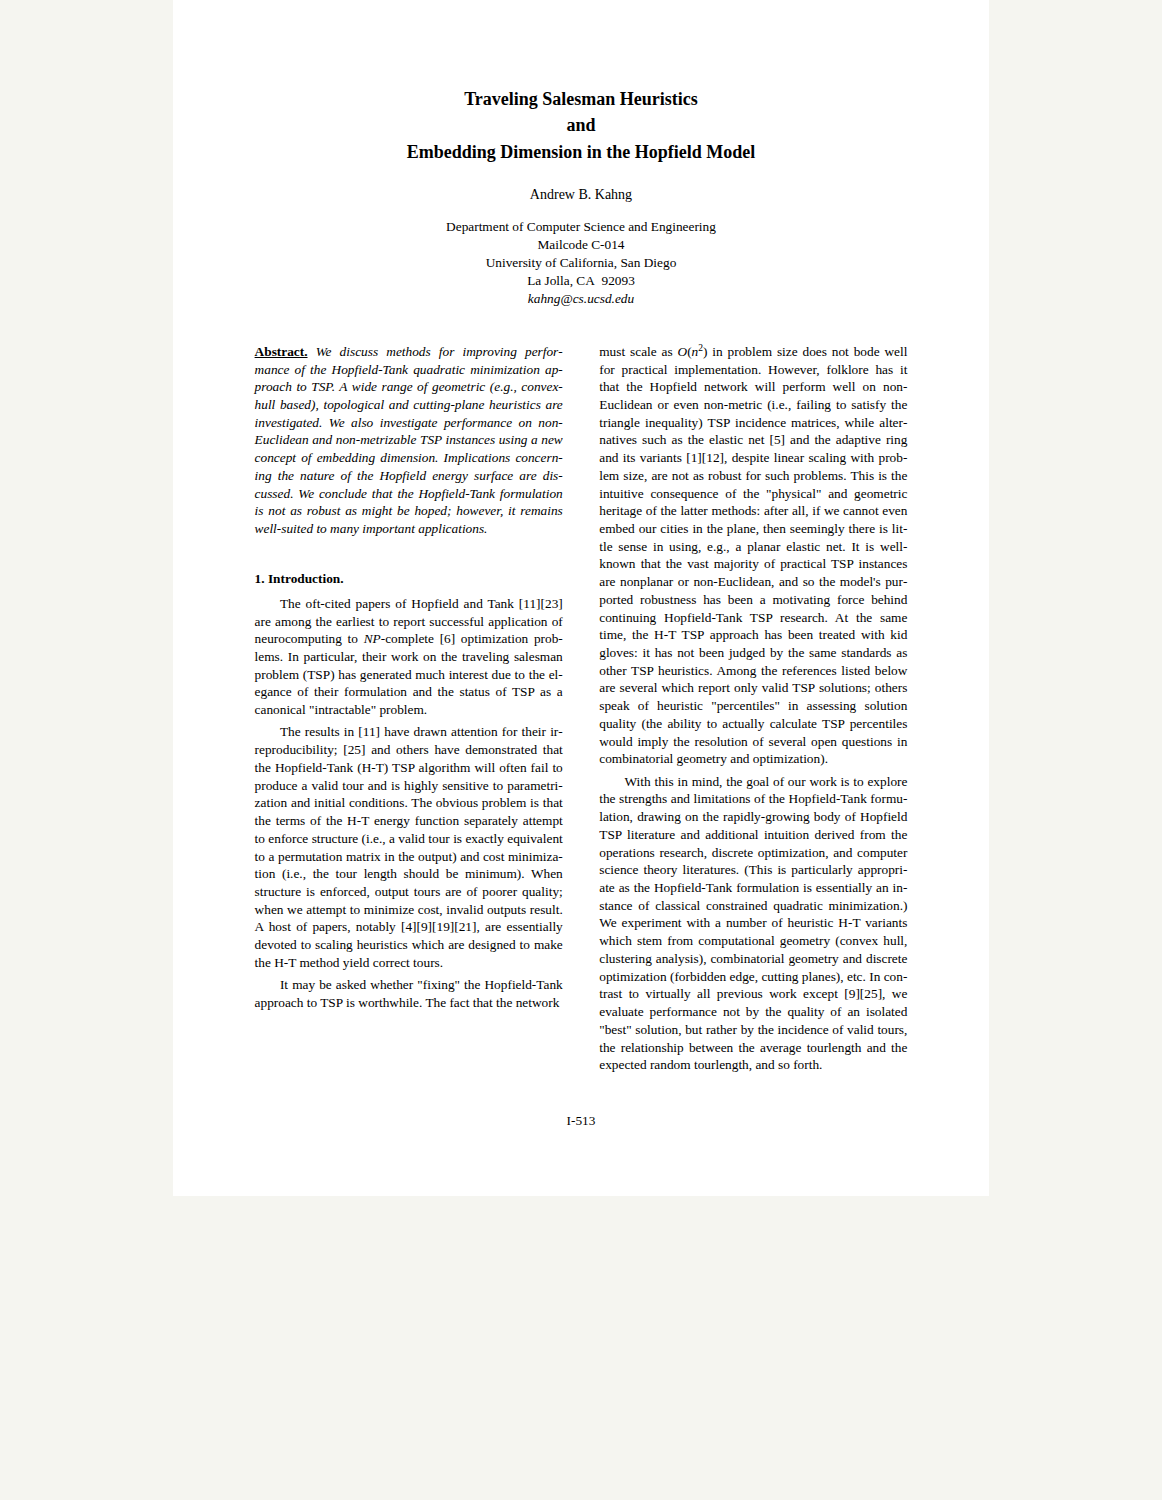Traveling Salesman Heuristics
and
Embedding Dimension in the Hopfield Model
Andrew B. Kahng
Department of Computer Science and Engineering
Mailcode C-014
University of California, San Diego
La Jolla, CA 92093
kahng@cs.ucsd.edu
Abstract. We discuss methods for improving performance of the Hopfield-Tank quadratic minimization approach to TSP. A wide range of geometric (e.g., convex-hull based), topological and cutting-plane heuristics are investigated. We also investigate performance on non-Euclidean and non-metrizable TSP instances using a new concept of embedding dimension. Implications concerning the nature of the Hopfield energy surface are discussed. We conclude that the Hopfield-Tank formulation is not as robust as might be hoped; however, it remains well-suited to many important applications.
1. Introduction.
The oft-cited papers of Hopfield and Tank [11][23] are among the earliest to report successful application of neurocomputing to NP-complete [6] optimization problems. In particular, their work on the traveling salesman problem (TSP) has generated much interest due to the elegance of their formulation and the status of TSP as a canonical "intractable" problem.
The results in [11] have drawn attention for their irreproducibility; [25] and others have demonstrated that the Hopfield-Tank (H-T) TSP algorithm will often fail to produce a valid tour and is highly sensitive to parametrization and initial conditions. The obvious problem is that the terms of the H-T energy function separately attempt to enforce structure (i.e., a valid tour is exactly equivalent to a permutation matrix in the output) and cost minimization (i.e., the tour length should be minimum). When structure is enforced, output tours are of poorer quality; when we attempt to minimize cost, invalid outputs result. A host of papers, notably [4][9][19][21], are essentially devoted to scaling heuristics which are designed to make the H-T method yield correct tours.
It may be asked whether "fixing" the Hopfield-Tank approach to TSP is worthwhile. The fact that the network
must scale as O(n2) in problem size does not bode well for practical implementation. However, folklore has it that the Hopfield network will perform well on non-Euclidean or even non-metric (i.e., failing to satisfy the triangle inequality) TSP incidence matrices, while alternatives such as the elastic net [5] and the adaptive ring and its variants [1][12], despite linear scaling with problem size, are not as robust for such problems. This is the intuitive consequence of the "physical" and geometric heritage of the latter methods: after all, if we cannot even embed our cities in the plane, then seemingly there is little sense in using, e.g., a planar elastic net. It is well-known that the vast majority of practical TSP instances are nonplanar or non-Euclidean, and so the model's purported robustness has been a motivating force behind continuing Hopfield-Tank TSP research. At the same time, the H-T TSP approach has been treated with kid gloves: it has not been judged by the same standards as other TSP heuristics. Among the references listed below are several which report only valid TSP solutions; others speak of heuristic "percentiles" in assessing solution quality (the ability to actually calculate TSP percentiles would imply the resolution of several open questions in combinatorial geometry and optimization).
With this in mind, the goal of our work is to explore the strengths and limitations of the Hopfield-Tank formulation, drawing on the rapidly-growing body of Hopfield TSP literature and additional intuition derived from the operations research, discrete optimization, and computer science theory literatures. (This is particularly appropriate as the Hopfield-Tank formulation is essentially an instance of classical constrained quadratic minimization.) We experiment with a number of heuristic H-T variants which stem from computational geometry (convex hull, clustering analysis), combinatorial geometry and discrete optimization (forbidden edge, cutting planes), etc. In contrast to virtually all previous work except [9][25], we evaluate performance not by the quality of an isolated "best" solution, but rather by the incidence of valid tours, the relationship between the average tourlength and the expected random tourlength, and so forth.
I-513